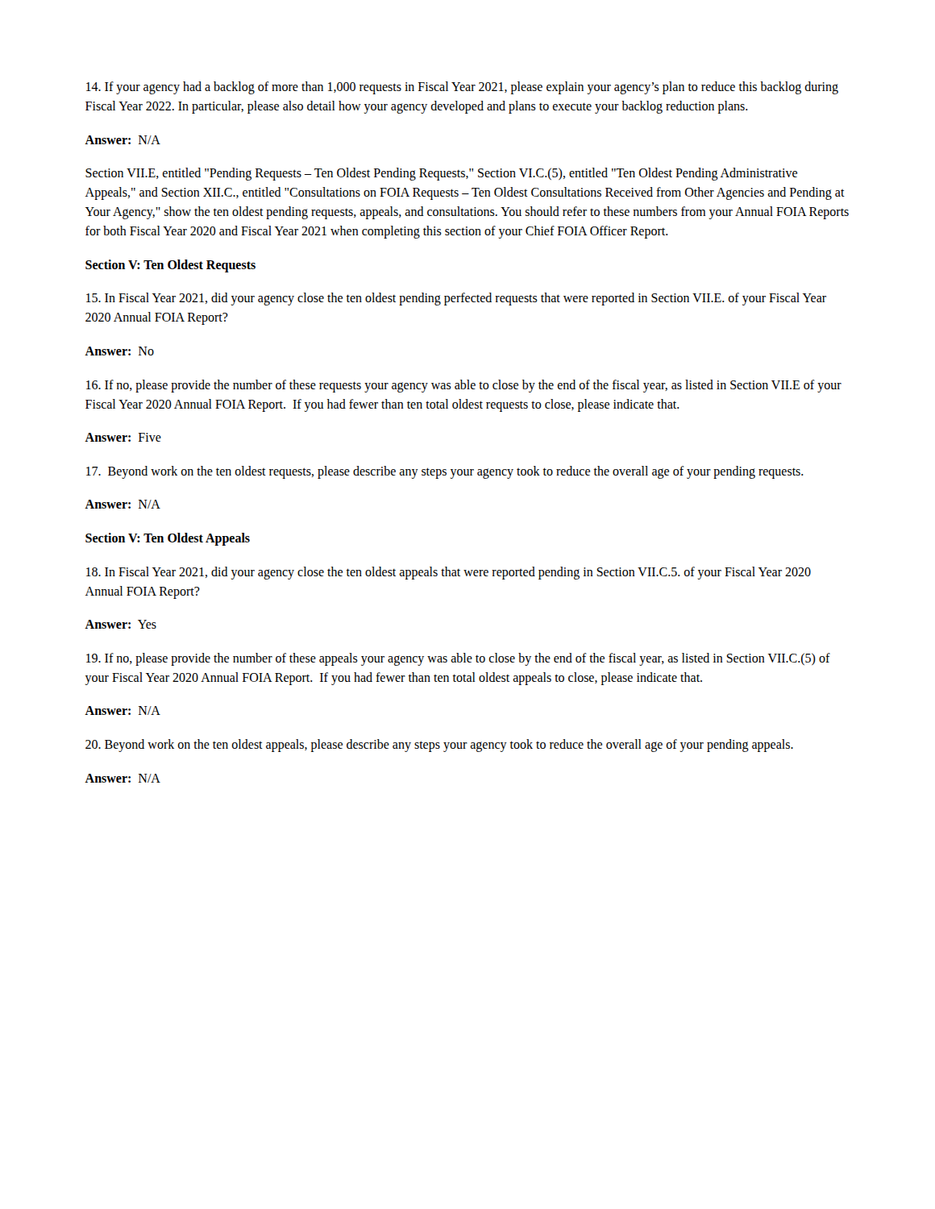14. If your agency had a backlog of more than 1,000 requests in Fiscal Year 2021, please explain your agency’s plan to reduce this backlog during Fiscal Year 2022. In particular, please also detail how your agency developed and plans to execute your backlog reduction plans.
Answer: N/A
Section VII.E, entitled "Pending Requests – Ten Oldest Pending Requests," Section VI.C.(5), entitled "Ten Oldest Pending Administrative Appeals," and Section XII.C., entitled "Consultations on FOIA Requests – Ten Oldest Consultations Received from Other Agencies and Pending at Your Agency," show the ten oldest pending requests, appeals, and consultations. You should refer to these numbers from your Annual FOIA Reports for both Fiscal Year 2020 and Fiscal Year 2021 when completing this section of your Chief FOIA Officer Report.
Section V: Ten Oldest Requests
15. In Fiscal Year 2021, did your agency close the ten oldest pending perfected requests that were reported in Section VII.E. of your Fiscal Year 2020 Annual FOIA Report?
Answer: No
16. If no, please provide the number of these requests your agency was able to close by the end of the fiscal year, as listed in Section VII.E of your Fiscal Year 2020 Annual FOIA Report. If you had fewer than ten total oldest requests to close, please indicate that.
Answer: Five
17. Beyond work on the ten oldest requests, please describe any steps your agency took to reduce the overall age of your pending requests.
Answer: N/A
Section V: Ten Oldest Appeals
18. In Fiscal Year 2021, did your agency close the ten oldest appeals that were reported pending in Section VII.C.5. of your Fiscal Year 2020 Annual FOIA Report?
Answer: Yes
19. If no, please provide the number of these appeals your agency was able to close by the end of the fiscal year, as listed in Section VII.C.(5) of your Fiscal Year 2020 Annual FOIA Report. If you had fewer than ten total oldest appeals to close, please indicate that.
Answer: N/A
20. Beyond work on the ten oldest appeals, please describe any steps your agency took to reduce the overall age of your pending appeals.
Answer: N/A